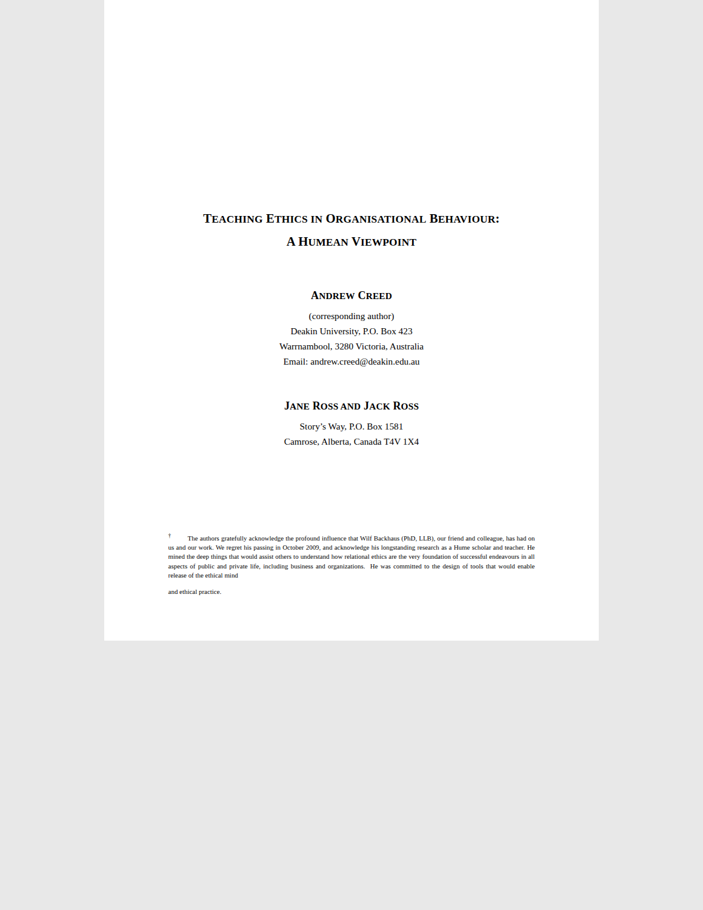TEACHING ETHICS IN ORGANISATIONAL BEHAVIOUR:
A HUMEAN VIEWPOINT
ANDREW CREED
(corresponding author)
Deakin University, P.O. Box 423
Warrnambool, 3280 Victoria, Australia
Email: andrew.creed@deakin.edu.au
JANE ROSS AND JACK ROSS
Story’s Way, P.O. Box 1581
Camrose, Alberta, Canada T4V 1X4
†The authors gratefully acknowledge the profound influence that Wilf Backhaus (PhD, LLB), our friend and colleague, has had on us and our work. We regret his passing in October 2009, and acknowledge his longstanding research as a Hume scholar and teacher. He mined the deep things that would assist others to understand how relational ethics are the very foundation of successful endeavours in all aspects of public and private life, including business and organizations. He was committed to the design of tools that would enable release of the ethical mind
and ethical practice.